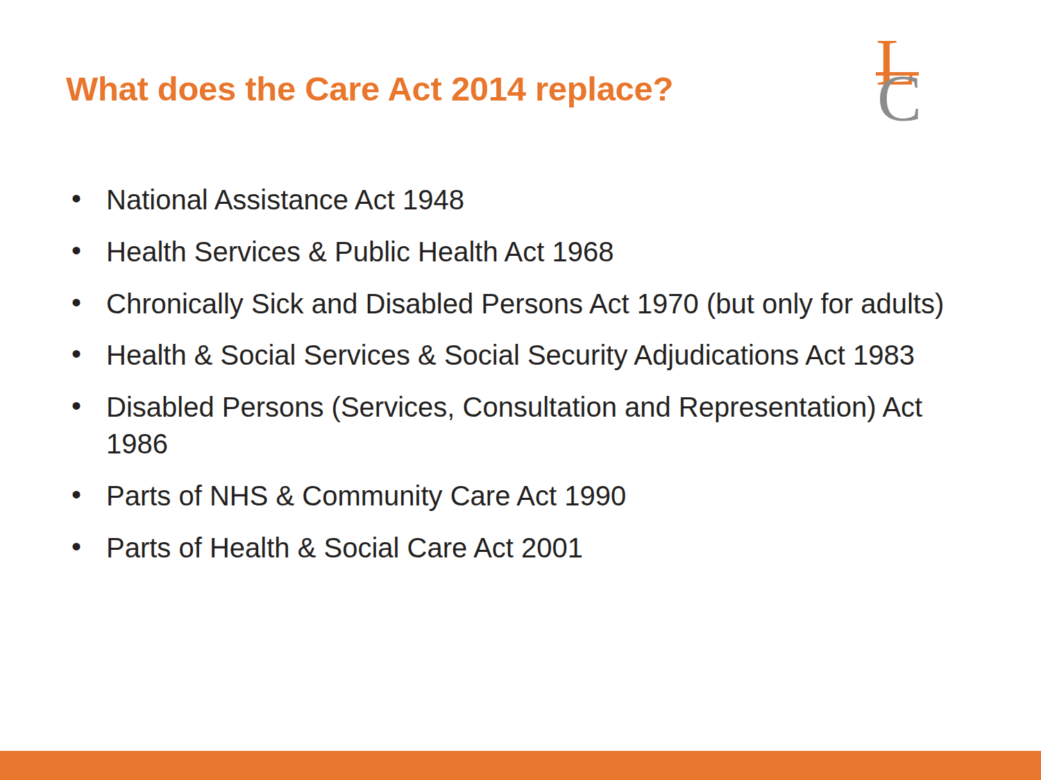L C
What does the Care Act 2014 replace?
National Assistance Act 1948
Health Services & Public Health Act 1968
Chronically Sick and Disabled Persons Act 1970 (but only for adults)
Health & Social Services & Social Security Adjudications Act 1983
Disabled Persons (Services, Consultation and Representation) Act 1986
Parts of NHS & Community Care Act 1990
Parts of Health & Social Care Act 2001